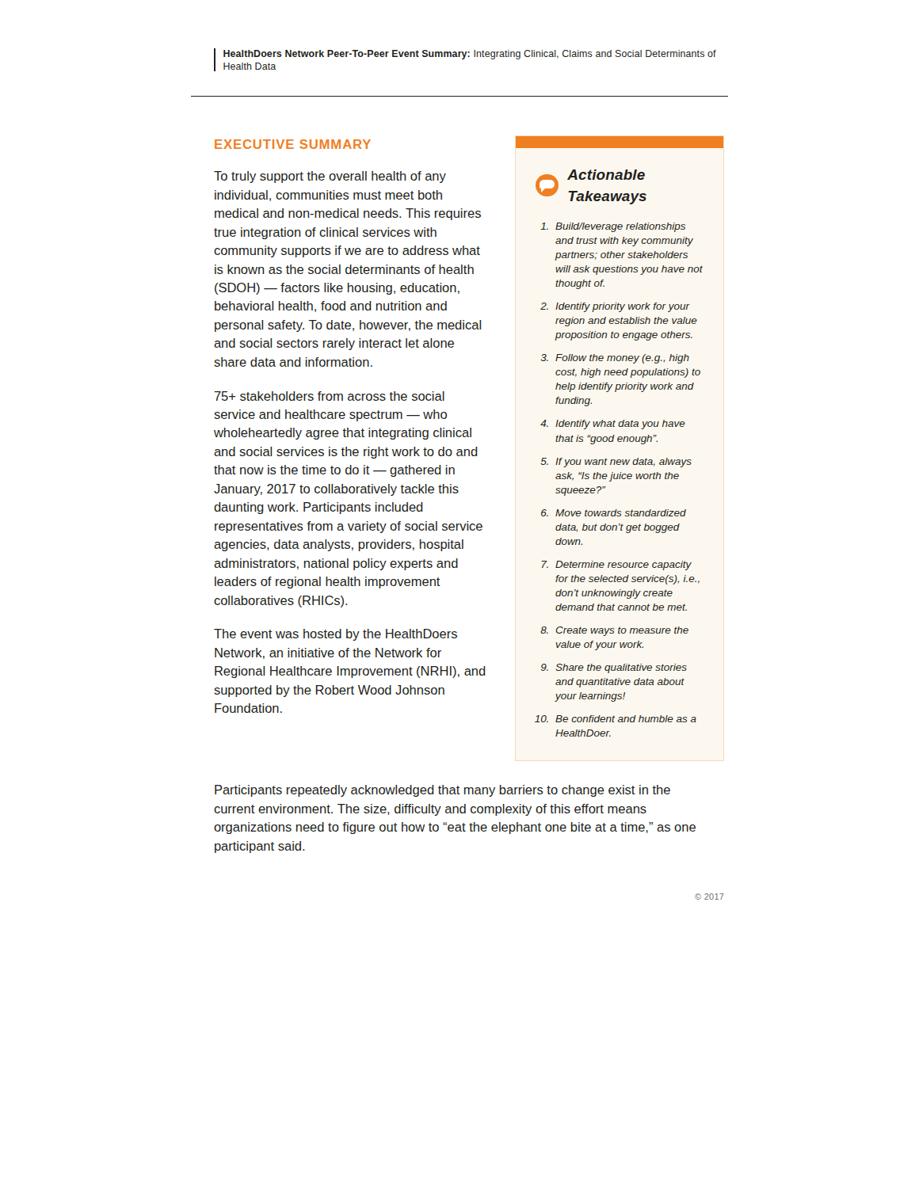HealthDoers Network Peer-To-Peer Event Summary: Integrating Clinical, Claims and Social Determinants of Health Data
Executive Summary
To truly support the overall health of any individual, communities must meet both medical and non-medical needs. This requires true integration of clinical services with community supports if we are to address what is known as the social determinants of health (SDOH) — factors like housing, education, behavioral health, food and nutrition and personal safety. To date, however, the medical and social sectors rarely interact let alone share data and information.
75+ stakeholders from across the social service and healthcare spectrum — who wholeheartedly agree that integrating clinical and social services is the right work to do and that now is the time to do it — gathered in January, 2017 to collaboratively tackle this daunting work. Participants included representatives from a variety of social service agencies, data analysts, providers, hospital administrators, national policy experts and leaders of regional health improvement collaboratives (RHICs).
The event was hosted by the HealthDoers Network, an initiative of the Network for Regional Healthcare Improvement (NRHI), and supported by the Robert Wood Johnson Foundation.
Actionable Takeaways
Build/leverage relationships and trust with key community partners; other stakeholders will ask questions you have not thought of.
Identify priority work for your region and establish the value proposition to engage others.
Follow the money (e.g., high cost, high need populations) to help identify priority work and funding.
Identify what data you have that is “good enough”.
If you want new data, always ask, “Is the juice worth the squeeze?”
Move towards standardized data, but don’t get bogged down.
Determine resource capacity for the selected service(s), i.e., don’t unknowingly create demand that cannot be met.
Create ways to measure the value of your work.
Share the qualitative stories and quantitative data about your learnings!
Be confident and humble as a HealthDoer.
Participants repeatedly acknowledged that many barriers to change exist in the current environment. The size, difficulty and complexity of this effort means organizations need to figure out how to “eat the elephant one bite at a time,” as one participant said.
© 2017